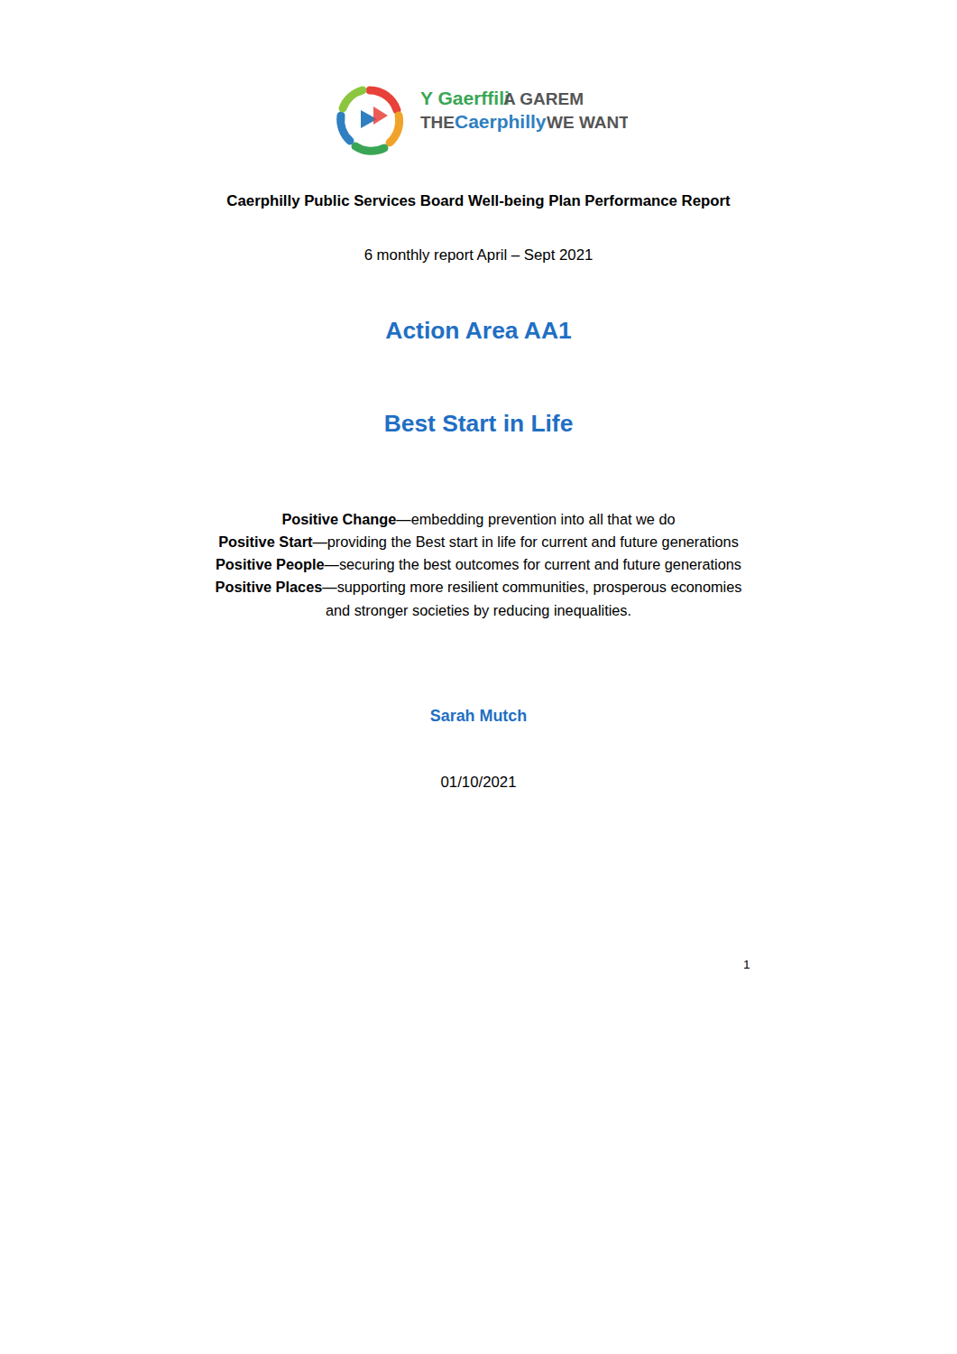Y Gaerffili A GAREM THE Caerphilly WE WANT
Caerphilly Public Services Board Well-being Plan Performance Report
6 monthly report April – Sept 2021
Action Area AA1
Best Start in Life
Positive Change—embedding prevention into all that we do
Positive Start—providing the Best start in life for current and future generations
Positive People—securing the best outcomes for current and future generations
Positive Places—supporting more resilient communities, prosperous economies and stronger societies by reducing inequalities.
Sarah Mutch
01/10/2021
1